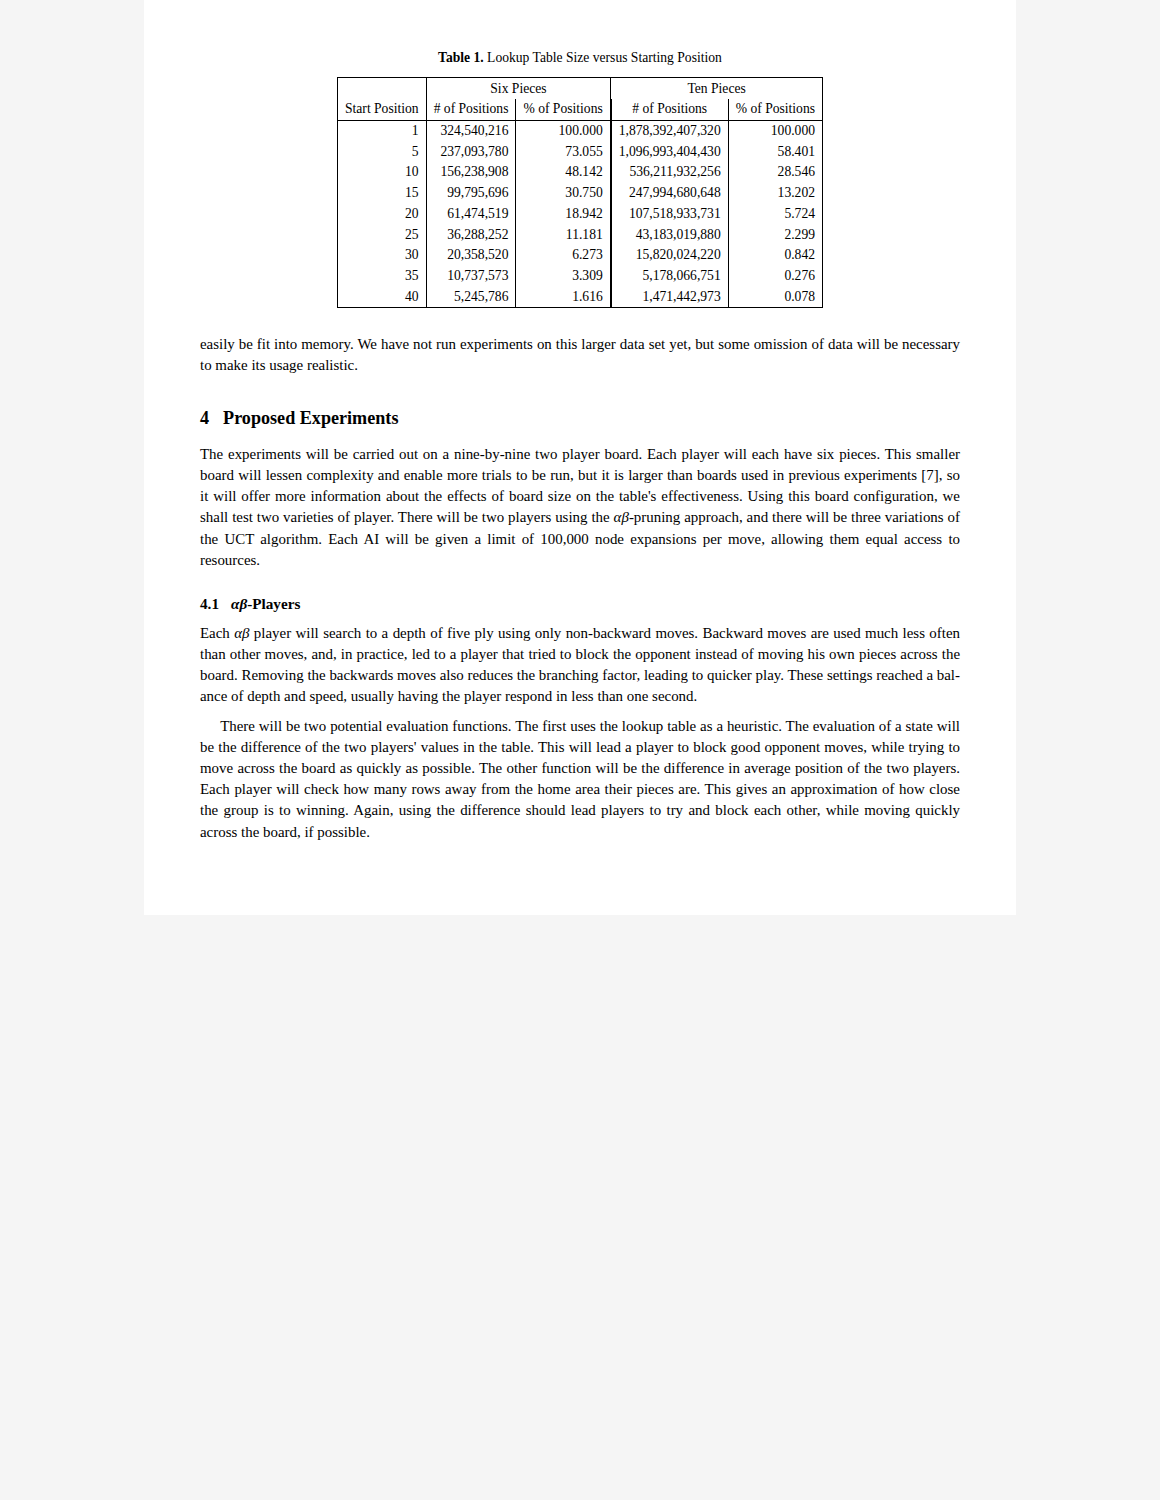Table 1. Lookup Table Size versus Starting Position
| | Six Pieces | Ten Pieces |
| --- | --- | --- |
| Start Position | # of Positions | % of Positions | # of Positions | % of Positions |
| 1 | 324,540,216 | 100.000 | 1,878,392,407,320 | 100.000 |
| 5 | 237,093,780 | 73.055 | 1,096,993,404,430 | 58.401 |
| 10 | 156,238,908 | 48.142 | 536,211,932,256 | 28.546 |
| 15 | 99,795,696 | 30.750 | 247,994,680,648 | 13.202 |
| 20 | 61,474,519 | 18.942 | 107,518,933,731 | 5.724 |
| 25 | 36,288,252 | 11.181 | 43,183,019,880 | 2.299 |
| 30 | 20,358,520 | 6.273 | 15,820,024,220 | 0.842 |
| 35 | 10,737,573 | 3.309 | 5,178,066,751 | 0.276 |
| 40 | 5,245,786 | 1.616 | 1,471,442,973 | 0.078 |
easily be fit into memory. We have not run experiments on this larger data set yet, but some omission of data will be necessary to make its usage realistic.
4 Proposed Experiments
The experiments will be carried out on a nine-by-nine two player board. Each player will each have six pieces. This smaller board will lessen complexity and enable more trials to be run, but it is larger than boards used in previous experiments [7], so it will offer more information about the effects of board size on the table's effectiveness. Using this board configuration, we shall test two varieties of player. There will be two players using the αβ-pruning approach, and there will be three variations of the UCT algorithm. Each AI will be given a limit of 100,000 node expansions per move, allowing them equal access to resources.
4.1 αβ-Players
Each αβ player will search to a depth of five ply using only non-backward moves. Backward moves are used much less often than other moves, and, in practice, led to a player that tried to block the opponent instead of moving his own pieces across the board. Removing the backwards moves also reduces the branching factor, leading to quicker play. These settings reached a balance of depth and speed, usually having the player respond in less than one second.
There will be two potential evaluation functions. The first uses the lookup table as a heuristic. The evaluation of a state will be the difference of the two players' values in the table. This will lead a player to block good opponent moves, while trying to move across the board as quickly as possible. The other function will be the difference in average position of the two players. Each player will check how many rows away from the home area their pieces are. This gives an approximation of how close the group is to winning. Again, using the difference should lead players to try and block each other, while moving quickly across the board, if possible.